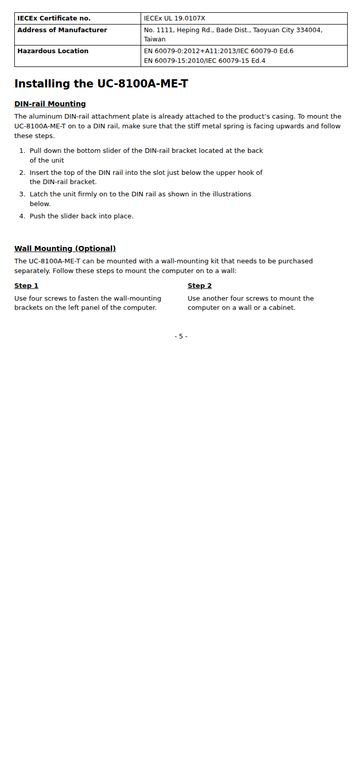| IECEx Certificate no. | IECEx UL 19.0107X |
| Address of Manufacturer | No. 1111, Heping Rd., Bade Dist., Taoyuan City 334004, Taiwan |
| Hazardous Location | EN 60079-0:2012+A11:2013/IEC 60079-0 Ed.6 EN 60079-15:2010/IEC 60079-15 Ed.4 |
Installing the UC-8100A-ME-T
DIN-rail Mounting
The aluminum DIN-rail attachment plate is already attached to the product’s casing. To mount the UC-8100A-ME-T on to a DIN rail, make sure that the stiff metal spring is facing upwards and follow these steps.
Pull down the bottom slider of the DIN-rail bracket located at the back of the unit
Insert the top of the DIN rail into the slot just below the upper hook of the DIN-rail bracket.
Latch the unit firmly on to the DIN rail as shown in the illustrations below.
Push the slider back into place.
Wall Mounting (Optional)
The UC-8100A-ME-T can be mounted with a wall-mounting kit that needs to be purchased separately. Follow these steps to mount the computer on to a wall:
Step 1
Use four screws to fasten the wall-mounting brackets on the left panel of the computer.
Step 2
Use another four screws to mount the computer on a wall or a cabinet.
- 5 -